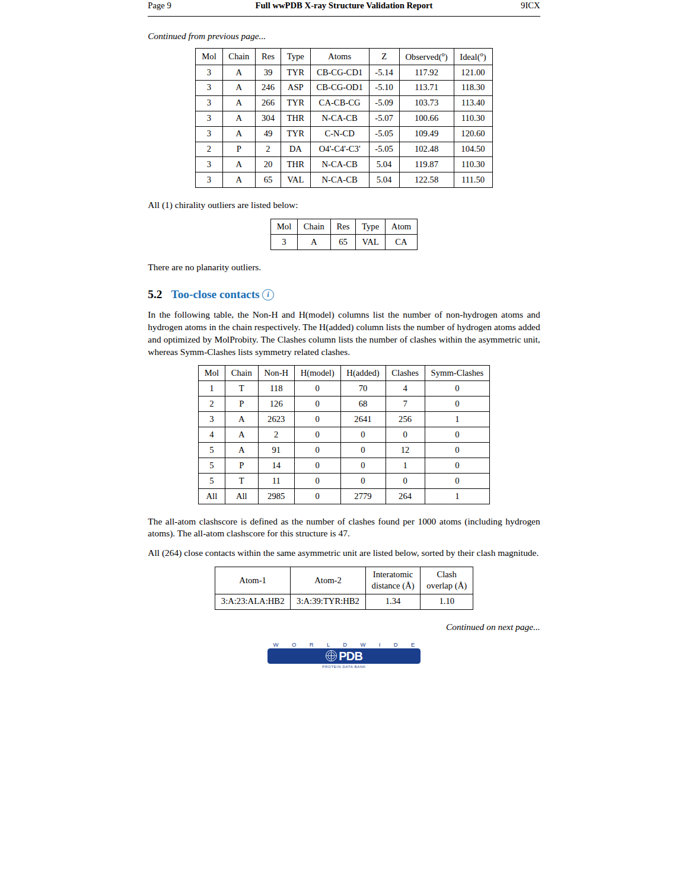Page 9
Full wwPDB X-ray Structure Validation Report
9ICX
Continued from previous page...
| Mol | Chain | Res | Type | Atoms | Z | Observed( o ) | Ideal( o ) |
| --- | --- | --- | --- | --- | --- | --- | --- |
| 3 | A | 39 | TYR | CB-CG-CD1 | -5.14 | 117.92 | 121.00 |
| 3 | A | 246 | ASP | CB-CG-OD1 | -5.10 | 113.71 | 118.30 |
| 3 | A | 266 | TYR | CA-CB-CG | -5.09 | 103.73 | 113.40 |
| 3 | A | 304 | THR | N-CA-CB | -5.07 | 100.66 | 110.30 |
| 3 | A | 49 | TYR | C-N-CD | -5.05 | 109.49 | 120.60 |
| 2 | P | 2 | DA | O4'-C4'-C3' | -5.05 | 102.48 | 104.50 |
| 3 | A | 20 | THR | N-CA-CB | 5.04 | 119.87 | 110.30 |
| 3 | A | 65 | VAL | N-CA-CB | 5.04 | 122.58 | 111.50 |
All (1) chirality outliers are listed below:
| Mol | Chain | Res | Type | Atom |
| --- | --- | --- | --- | --- |
| 3 | A | 65 | VAL | CA |
There are no planarity outliers.
5.2 Too-close contacts i
In the following table, the Non-H and H(model) columns list the number of non-hydrogen atoms and hydrogen atoms in the chain respectively. The H(added) column lists the number of hydrogen atoms added and optimized by MolProbity. The Clashes column lists the number of clashes within the asymmetric unit, whereas Symm-Clashes lists symmetry related clashes.
| Mol | Chain | Non-H | H(model) | H(added) | Clashes | Symm-Clashes |
| --- | --- | --- | --- | --- | --- | --- |
| 1 | T | 118 | 0 | 70 | 4 | 0 |
| 2 | P | 126 | 0 | 68 | 7 | 0 |
| 3 | A | 2623 | 0 | 2641 | 256 | 1 |
| 4 | A | 2 | 0 | 0 | 0 | 0 |
| 5 | A | 91 | 0 | 0 | 12 | 0 |
| 5 | P | 14 | 0 | 0 | 1 | 0 |
| 5 | T | 11 | 0 | 0 | 0 | 0 |
| All | All | 2985 | 0 | 2779 | 264 | 1 |
The all-atom clashscore is defined as the number of clashes found per 1000 atoms (including hydrogen atoms). The all-atom clashscore for this structure is 47.
All (264) close contacts within the same asymmetric unit are listed below, sorted by their clash magnitude.
| Atom-1 | Atom-2 | Interatomic distance (Å) | Clash overlap (Å) |
| --- | --- | --- | --- |
| 3:A:23:ALA:HB2 | 3:A:39:TYR:HB2 | 1.34 | 1.10 |
Continued on next page...
W O R L D W I D E
PDB
PROTEIN DATA BANK